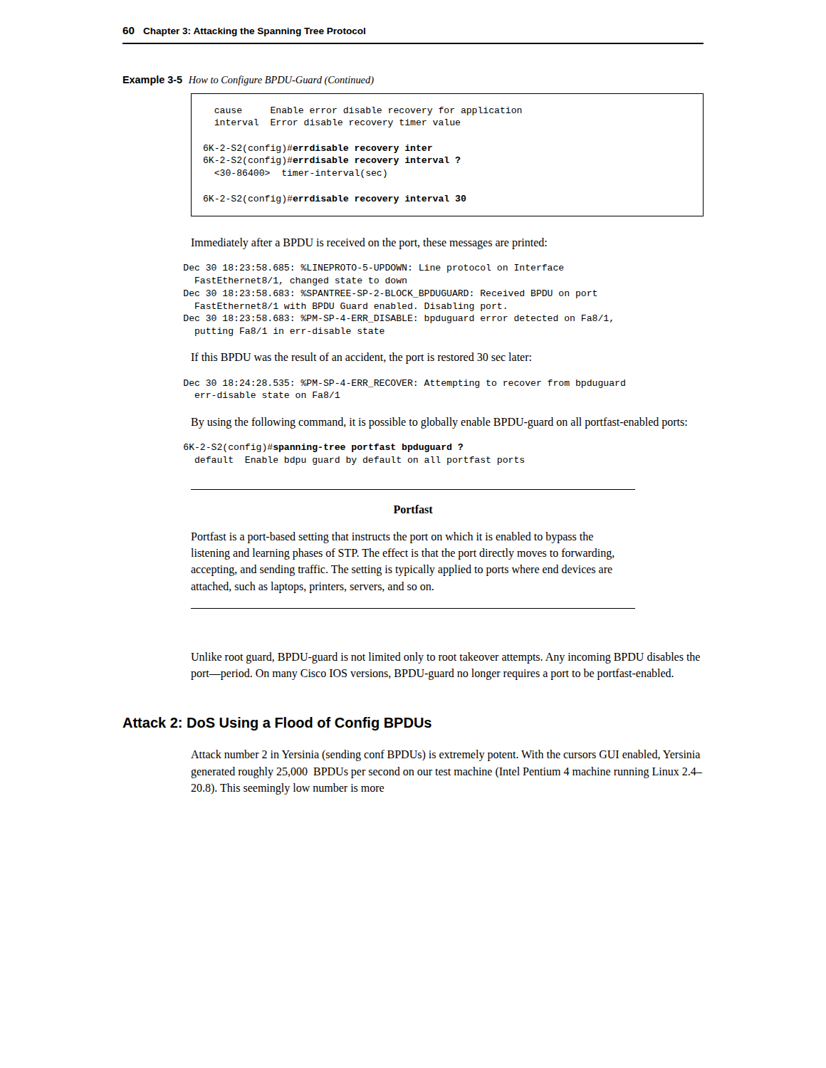60 Chapter 3: Attacking the Spanning Tree Protocol
Example 3-5 How to Configure BPDU-Guard (Continued)
  cause     Enable error disable recovery for application
  interval  Error disable recovery timer value

6K-2-S2(config)#errdisable recovery inter
6K-2-S2(config)#errdisable recovery interval ?
  <30-86400>  timer-interval(sec)

6K-2-S2(config)#errdisable recovery interval 30
Immediately after a BPDU is received on the port, these messages are printed:
Dec 30 18:23:58.685: %LINEPROTO-5-UPDOWN: Line protocol on Interface
  FastEthernet8/1, changed state to down
Dec 30 18:23:58.683: %SPANTREE-SP-2-BLOCK_BPDUGUARD: Received BPDU on port
  FastEthernet8/1 with BPDU Guard enabled. Disabling port.
Dec 30 18:23:58.683: %PM-SP-4-ERR_DISABLE: bpduguard error detected on Fa8/1,
  putting Fa8/1 in err-disable state
If this BPDU was the result of an accident, the port is restored 30 sec later:
Dec 30 18:24:28.535: %PM-SP-4-ERR_RECOVER: Attempting to recover from bpduguard
  err-disable state on Fa8/1
By using the following command, it is possible to globally enable BPDU-guard on all portfast-enabled ports:
6K-2-S2(config)#spanning-tree portfast bpduguard ?
  default  Enable bdpu guard by default on all portfast ports
Portfast
Portfast is a port-based setting that instructs the port on which it is enabled to bypass the listening and learning phases of STP. The effect is that the port directly moves to forwarding, accepting, and sending traffic. The setting is typically applied to ports where end devices are attached, such as laptops, printers, servers, and so on.
Unlike root guard, BPDU-guard is not limited only to root takeover attempts. Any incoming BPDU disables the port—period. On many Cisco IOS versions, BPDU-guard no longer requires a port to be portfast-enabled.
Attack 2: DoS Using a Flood of Config BPDUs
Attack number 2 in Yersinia (sending conf BPDUs) is extremely potent. With the cursors GUI enabled, Yersinia generated roughly 25,000 BPDUs per second on our test machine (Intel Pentium 4 machine running Linux 2.4–20.8). This seemingly low number is more